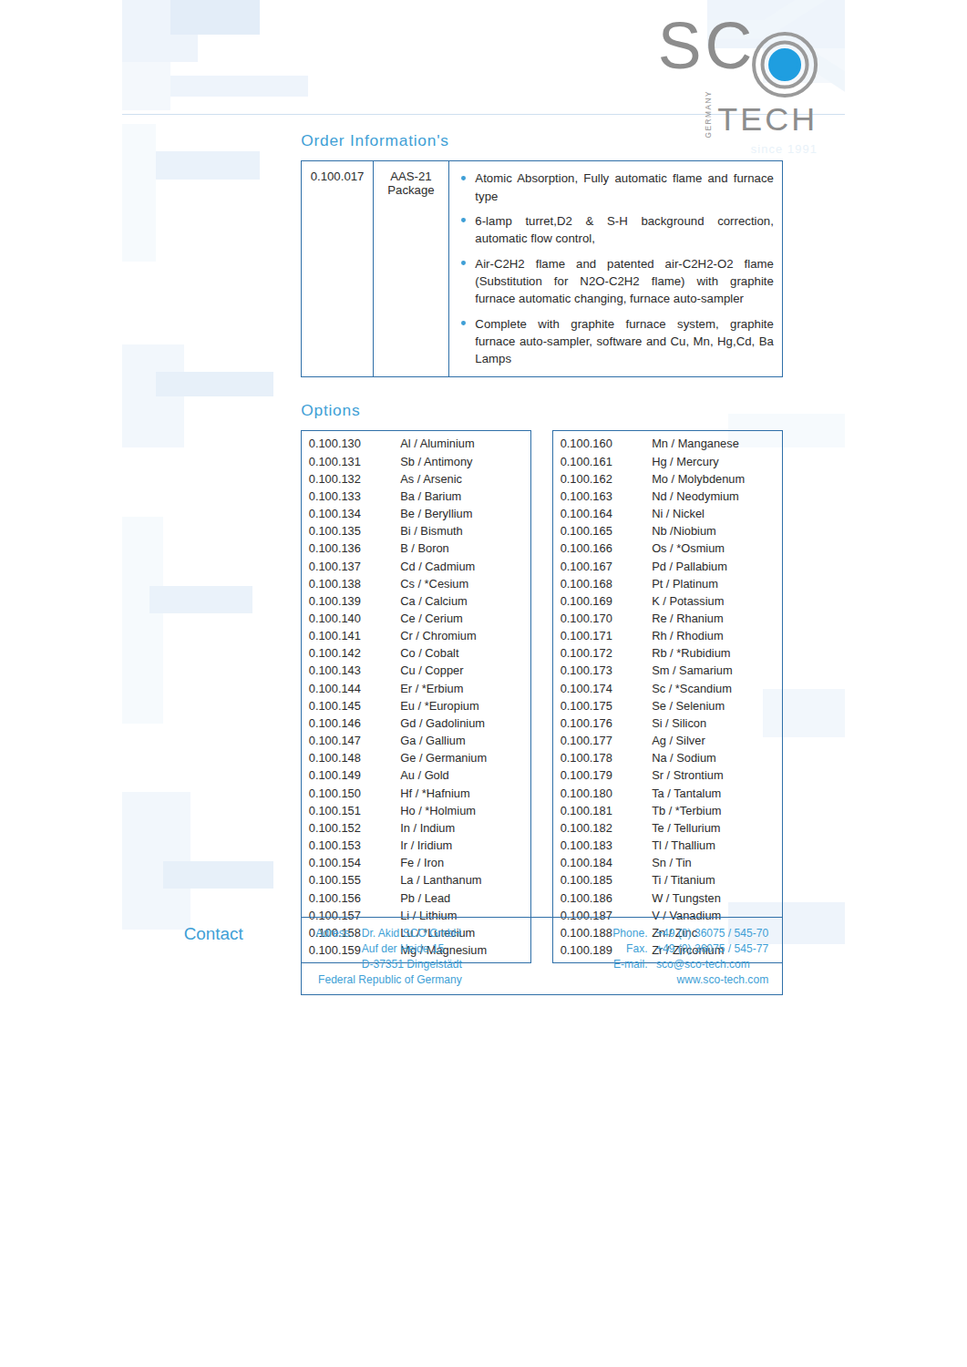TECHNOLOGY
SC
GERMANY TECH
since 1991
Order Information's
| 0.100.017 | AAS-21 Package | Atomic Absorption, Fully automatic flame and furnace type 6-lamp turret,D2 & S-H background correction, automatic flow control, Air-C2H2 flame and patented air-C2H2-O2 flame (Substitution for N2O-C2H2 flame) with graphite furnace automatic changing, furnace auto-sampler Complete with graphite furnace system, graphite furnace auto-sampler, software and Cu, Mn, Hg,Cd, Ba Lamps |
Options
| 0.100.130 | Al / Aluminium |
| 0.100.131 | Sb / Antimony |
| 0.100.132 | As / Arsenic |
| 0.100.133 | Ba / Barium |
| 0.100.134 | Be / Beryllium |
| 0.100.135 | Bi / Bismuth |
| 0.100.136 | B / Boron |
| 0.100.137 | Cd / Cadmium |
| 0.100.138 | Cs / *Cesium |
| 0.100.139 | Ca / Calcium |
| 0.100.140 | Ce / Cerium |
| 0.100.141 | Cr / Chromium |
| 0.100.142 | Co / Cobalt |
| 0.100.143 | Cu / Copper |
| 0.100.144 | Er / *Erbium |
| 0.100.145 | Eu / *Europium |
| 0.100.146 | Gd / Gadolinium |
| 0.100.147 | Ga / Gallium |
| 0.100.148 | Ge / Germanium |
| 0.100.149 | Au / Gold |
| 0.100.150 | Hf / *Hafnium |
| 0.100.151 | Ho / *Holmium |
| 0.100.152 | In / Indium |
| 0.100.153 | Ir / Iridium |
| 0.100.154 | Fe / Iron |
| 0.100.155 | La / Lanthanum |
| 0.100.156 | Pb / Lead |
| 0.100.157 | Li / Lithium |
| 0.100.158 | Lu / *Lutecium |
| 0.100.159 | Mg / Magnesium |
| 0.100.160 | Mn / Manganese |
| 0.100.161 | Hg / Mercury |
| 0.100.162 | Mo / Molybdenum |
| 0.100.163 | Nd / Neodymium |
| 0.100.164 | Ni / Nickel |
| 0.100.165 | Nb /Niobium |
| 0.100.166 | Os / *Osmium |
| 0.100.167 | Pd / Pallabium |
| 0.100.168 | Pt / Platinum |
| 0.100.169 | K / Potassium |
| 0.100.170 | Re / Rhanium |
| 0.100.171 | Rh / Rhodium |
| 0.100.172 | Rb / *Rubidium |
| 0.100.173 | Sm / Samarium |
| 0.100.174 | Sc / *Scandium |
| 0.100.175 | Se / Selenium |
| 0.100.176 | Si / Silicon |
| 0.100.177 | Ag / Silver |
| 0.100.178 | Na / Sodium |
| 0.100.179 | Sr / Strontium |
| 0.100.180 | Ta / Tantalum |
| 0.100.181 | Tb / *Terbium |
| 0.100.182 | Te / Tellurium |
| 0.100.183 | Tl / Thallium |
| 0.100.184 | Sn / Tin |
| 0.100.185 | Ti / Titanium |
| 0.100.186 | W / Tungsten |
| 0.100.187 | V / Vanadium |
| 0.100.188 | Zn / Zinc |
| 0.100.189 | Zr / Zirconium |
Contact
Adress.
Dr. Akid SCO GmbH
Auf der Heide 15
D-37351 Dingelstädt
Federal Republic of Germany
Phone.
+49 (0) 36075 / 545-70
Fax.
+49 (0) 36075 / 545-77
E-mail.
sco@sco-tech.com
www.sco-tech.com